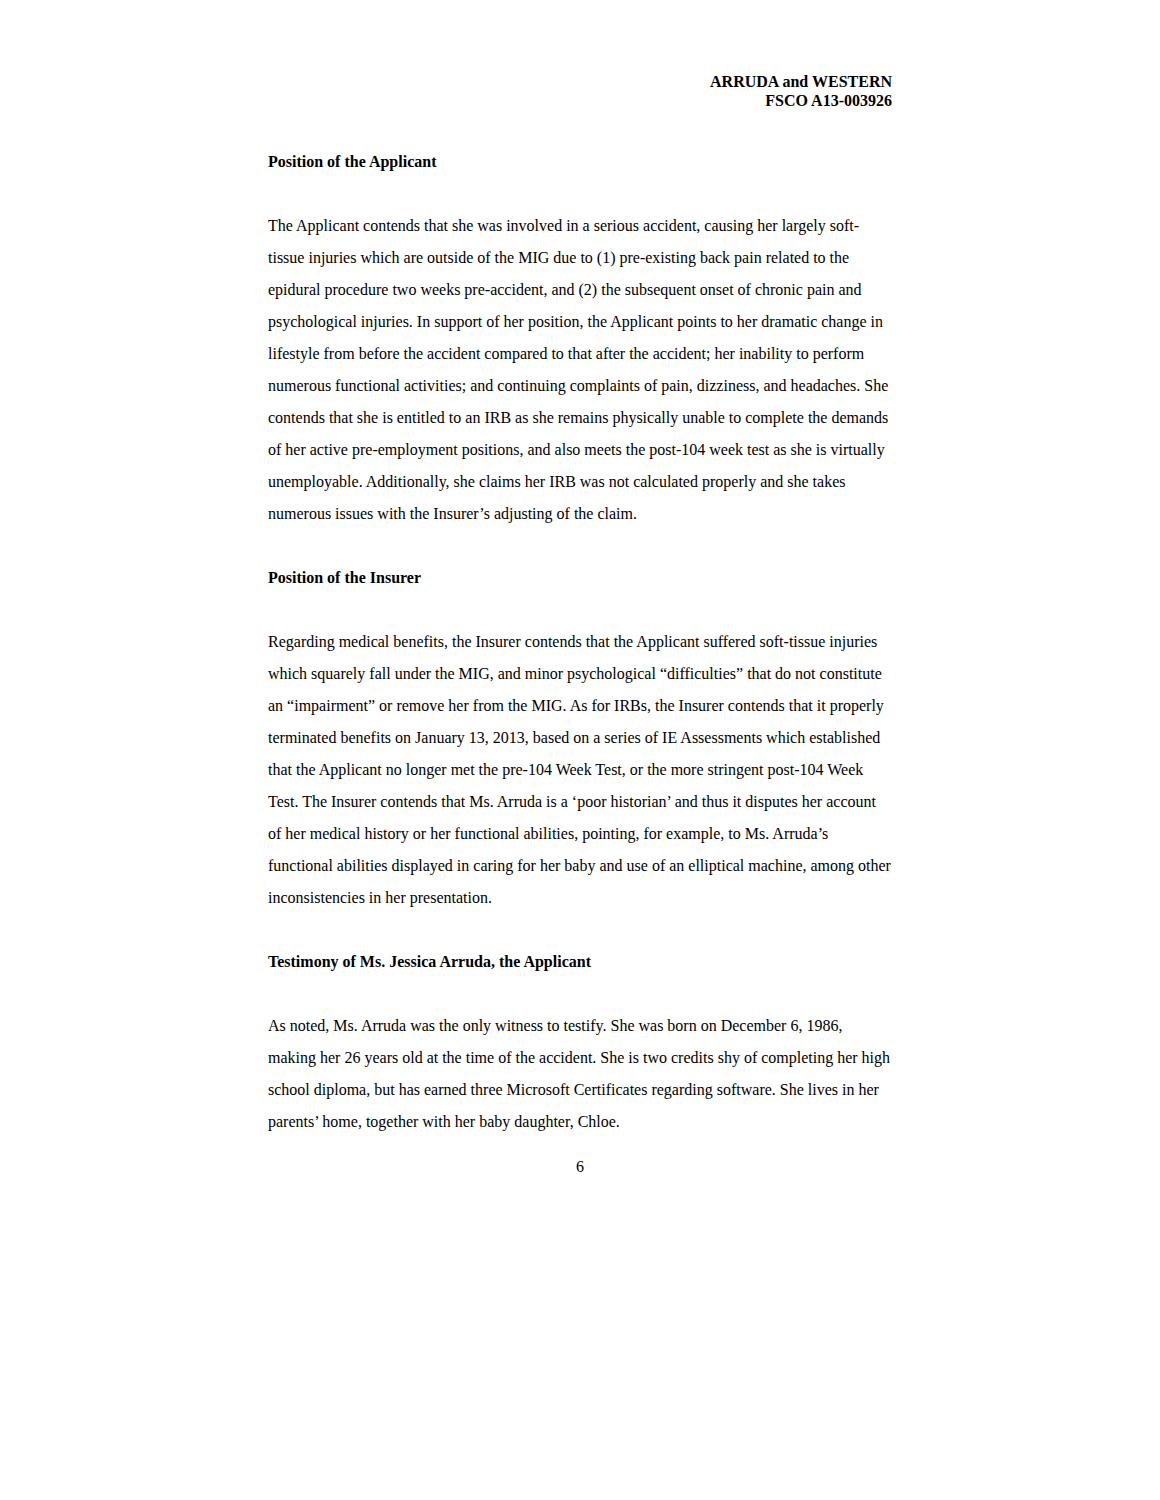ARRUDA and WESTERN
FSCO A13-003926
Position of the Applicant
The Applicant contends that she was involved in a serious accident, causing her largely soft-tissue injuries which are outside of the MIG due to (1) pre-existing back pain related to the epidural procedure two weeks pre-accident, and (2) the subsequent onset of chronic pain and psychological injuries. In support of her position, the Applicant points to her dramatic change in lifestyle from before the accident compared to that after the accident; her inability to perform numerous functional activities; and continuing complaints of pain, dizziness, and headaches. She contends that she is entitled to an IRB as she remains physically unable to complete the demands of her active pre-employment positions, and also meets the post-104 week test as she is virtually unemployable. Additionally, she claims her IRB was not calculated properly and she takes numerous issues with the Insurer’s adjusting of the claim.
Position of the Insurer
Regarding medical benefits, the Insurer contends that the Applicant suffered soft-tissue injuries which squarely fall under the MIG, and minor psychological “difficulties” that do not constitute an “impairment” or remove her from the MIG. As for IRBs, the Insurer contends that it properly terminated benefits on January 13, 2013, based on a series of IE Assessments which established that the Applicant no longer met the pre-104 Week Test, or the more stringent post-104 Week Test. The Insurer contends that Ms. Arruda is a ‘poor historian’ and thus it disputes her account of her medical history or her functional abilities, pointing, for example, to Ms. Arruda’s functional abilities displayed in caring for her baby and use of an elliptical machine, among other inconsistencies in her presentation.
Testimony of Ms. Jessica Arruda, the Applicant
As noted, Ms. Arruda was the only witness to testify. She was born on December 6, 1986, making her 26 years old at the time of the accident. She is two credits shy of completing her high school diploma, but has earned three Microsoft Certificates regarding software. She lives in her parents’ home, together with her baby daughter, Chloe.
6